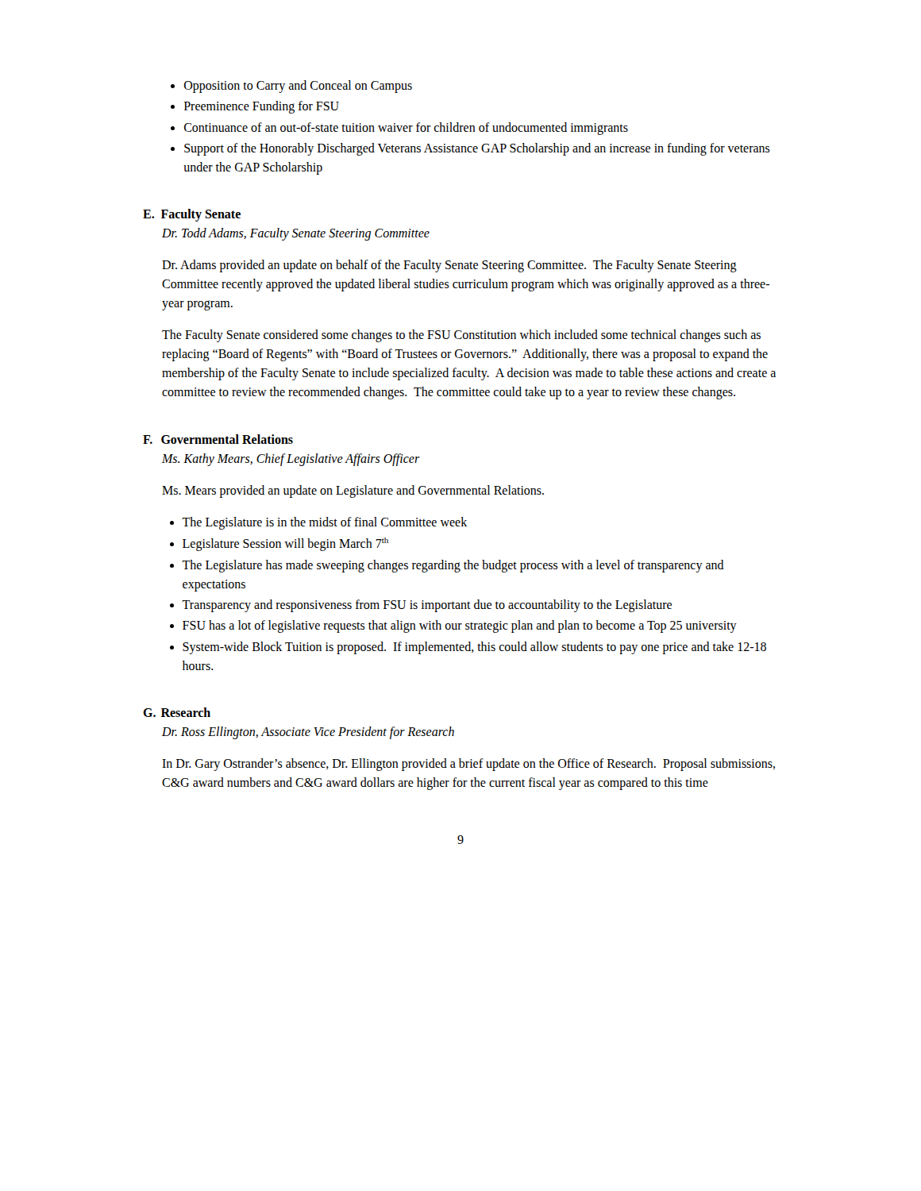Opposition to Carry and Conceal on Campus
Preeminence Funding for FSU
Continuance of an out-of-state tuition waiver for children of undocumented immigrants
Support of the Honorably Discharged Veterans Assistance GAP Scholarship and an increase in funding for veterans under the GAP Scholarship
E. Faculty Senate
Dr. Todd Adams, Faculty Senate Steering Committee
Dr. Adams provided an update on behalf of the Faculty Senate Steering Committee. The Faculty Senate Steering Committee recently approved the updated liberal studies curriculum program which was originally approved as a three-year program.
The Faculty Senate considered some changes to the FSU Constitution which included some technical changes such as replacing “Board of Regents” with “Board of Trustees or Governors.” Additionally, there was a proposal to expand the membership of the Faculty Senate to include specialized faculty. A decision was made to table these actions and create a committee to review the recommended changes. The committee could take up to a year to review these changes.
F. Governmental Relations
Ms. Kathy Mears, Chief Legislative Affairs Officer
Ms. Mears provided an update on Legislature and Governmental Relations.
The Legislature is in the midst of final Committee week
Legislature Session will begin March 7th
The Legislature has made sweeping changes regarding the budget process with a level of transparency and expectations
Transparency and responsiveness from FSU is important due to accountability to the Legislature
FSU has a lot of legislative requests that align with our strategic plan and plan to become a Top 25 university
System-wide Block Tuition is proposed. If implemented, this could allow students to pay one price and take 12-18 hours.
G. Research
Dr. Ross Ellington, Associate Vice President for Research
In Dr. Gary Ostrander’s absence, Dr. Ellington provided a brief update on the Office of Research. Proposal submissions, C&G award numbers and C&G award dollars are higher for the current fiscal year as compared to this time
9